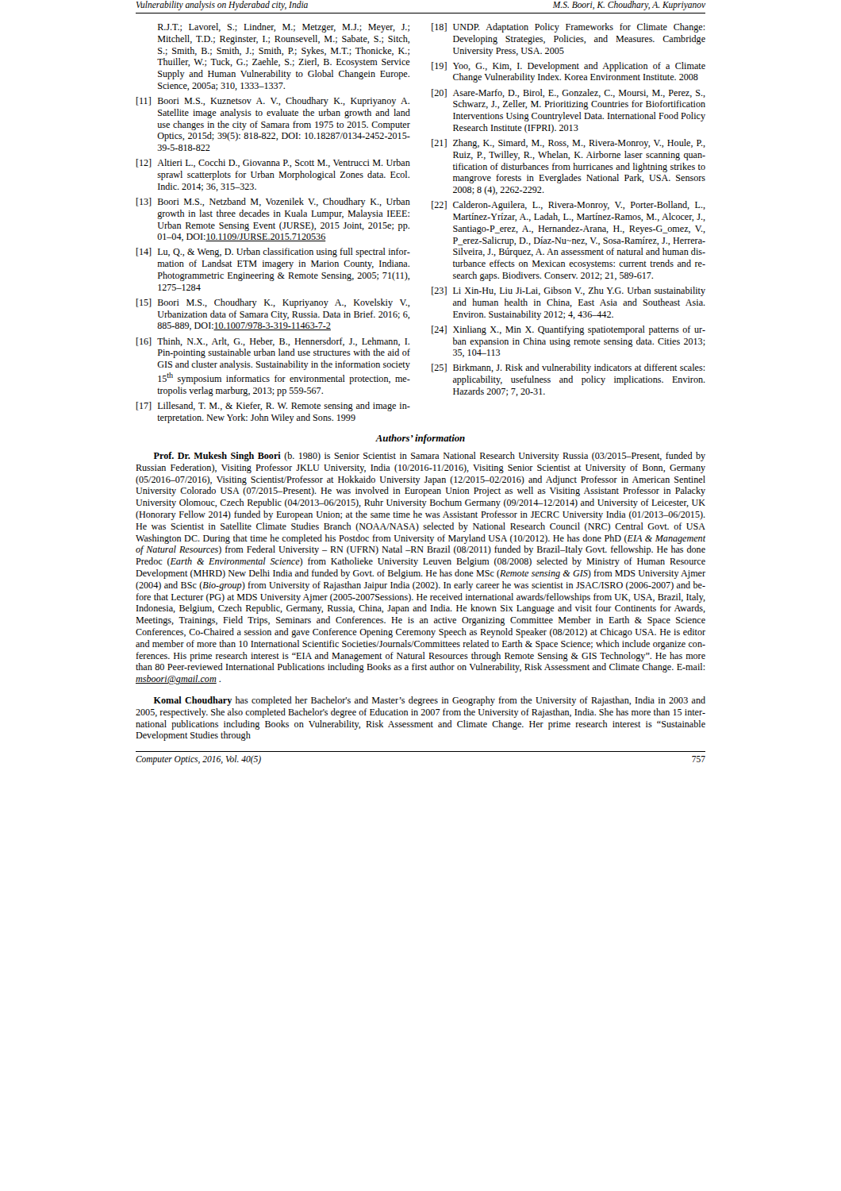Vulnerability analysis on Hyderabad city, India
M.S. Boori, K. Choudhary, A. Kupriyanov
R.J.T.; Lavorel, S.; Lindner, M.; Metzger, M.J.; Meyer, J.; Mitchell, T.D.; Reginster, I.; Rounsevell, M.; Sabate, S.; Sitch, S.; Smith, B.; Smith, J.; Smith, P.; Sykes, M.T.; Thonicke, K.; Thuiller, W.; Tuck, G.; Zaehle, S.; Zierl, B. Ecosystem Service Supply and Human Vulnerability to Global Changein Europe. Science, 2005a; 310, 1333–1337.
[11] Boori M.S., Kuznetsov A. V., Choudhary K., Kupriyanoy A. Satellite image analysis to evaluate the urban growth and land use changes in the city of Samara from 1975 to 2015. Computer Optics, 2015d; 39(5): 818-822, DOI: 10.18287/0134-2452-2015-39-5-818-822
[12] Altieri L., Cocchi D., Giovanna P., Scott M., Ventrucci M. Urban sprawl scatterplots for Urban Morphological Zones data. Ecol. Indic. 2014; 36, 315–323.
[13] Boori M.S., Netzband M, Vozenilek V., Choudhary K., Urban growth in last three decades in Kuala Lumpur, Malaysia IEEE: Urban Remote Sensing Event (JURSE), 2015 Joint, 2015e; pp. 01–04, DOI:10.1109/JURSE.2015.7120536
[14] Lu, Q., & Weng, D. Urban classification using full spectral information of Landsat ETM imagery in Marion County, Indiana. Photogrammetric Engineering & Remote Sensing, 2005; 71(11), 1275–1284
[15] Boori M.S., Choudhary K., Kupriyanoy A., Kovelskiy V., Urbanization data of Samara City, Russia. Data in Brief. 2016; 6, 885-889, DOI:10.1007/978-3-319-11463-7-2
[16] Thinh, N.X., Arlt, G., Heber, B., Hennersdorf, J., Lehmann, I. Pin-pointing sustainable urban land use structures with the aid of GIS and cluster analysis. Sustainability in the information society 15th symposium informatics for environmental protection, metropolis verlag marburg, 2013; pp 559-567.
[17] Lillesand, T. M., & Kiefer, R. W. Remote sensing and image interpretation. New York: John Wiley and Sons. 1999
[18] UNDP. Adaptation Policy Frameworks for Climate Change: Developing Strategies, Policies, and Measures. Cambridge University Press, USA. 2005
[19] Yoo, G., Kim, I. Development and Application of a Climate Change Vulnerability Index. Korea Environment Institute. 2008
[20] Asare-Marfo, D., Birol, E., Gonzalez, C., Moursi, M., Perez, S., Schwarz, J., Zeller, M. Prioritizing Countries for Biofortification Interventions Using Countrylevel Data. International Food Policy Research Institute (IFPRI). 2013
[21] Zhang, K., Simard, M., Ross, M., Rivera-Monroy, V., Houle, P., Ruiz, P., Twilley, R., Whelan, K. Airborne laser scanning quantification of disturbances from hurricanes and lightning strikes to mangrove forests in Everglades National Park, USA. Sensors 2008; 8 (4), 2262-2292.
[22] Calderon-Aguilera, L., Rivera-Monroy, V., Porter-Bolland, L., Martínez-Yrízar, A., Ladah, L., Martínez-Ramos, M., Alcocer, J., Santiago-P_erez, A., Hernandez-Arana, H., Reyes-G_omez, V., P_erez-Salicrup, D., Díaz-Nu~nez, V., Sosa-Ramírez, J., Herrera-Silveira, J., Búrquez, A. An assessment of natural and human disturbance effects on Mexican ecosystems: current trends and research gaps. Biodivers. Conserv. 2012; 21, 589-617.
[23] Li Xin-Hu, Liu Ji-Lai, Gibson V., Zhu Y.G. Urban sustainability and human health in China, East Asia and Southeast Asia. Environ. Sustainability 2012; 4, 436–442.
[24] Xinliang X., Min X. Quantifying spatiotemporal patterns of urban expansion in China using remote sensing data. Cities 2013; 35, 104–113
[25] Birkmann, J. Risk and vulnerability indicators at different scales: applicability, usefulness and policy implications. Environ. Hazards 2007; 7, 20-31.
Authors’ information
Prof. Dr. Mukesh Singh Boori (b. 1980) is Senior Scientist in Samara National Research University Russia (03/2015–Present, funded by Russian Federation), Visiting Professor JKLU University, India (10/2016-11/2016), Visiting Senior Scientist at University of Bonn, Germany (05/2016–07/2016), Visiting Scientist/Professor at Hokkaido University Japan (12/2015–02/2016) and Adjunct Professor in American Sentinel University Colorado USA (07/2015–Present). He was involved in European Union Project as well as Visiting Assistant Professor in Palacky University Olomouc, Czech Republic (04/2013–06/2015), Ruhr University Bochum Germany (09/2014–12/2014) and University of Leicester, UK (Honorary Fellow 2014) funded by European Union; at the same time he was Assistant Professor in JECRC University India (01/2013–06/2015). He was Scientist in Satellite Climate Studies Branch (NOAA/NASA) selected by National Research Council (NRC) Central Govt. of USA Washington DC. During that time he completed his Postdoc from University of Maryland USA (10/2012). He has done PhD (EIA & Management of Natural Resources) from Federal University – RN (UFRN) Natal –RN Brazil (08/2011) funded by Brazil–Italy Govt. fellowship. He has done Predoc (Earth & Environmental Science) from Katholieke University Leuven Belgium (08/2008) selected by Ministry of Human Resource Development (MHRD) New Delhi India and funded by Govt. of Belgium. He has done MSc (Remote sensing & GIS) from MDS University Ajmer (2004) and BSc (Bio-group) from University of Rajasthan Jaipur India (2002). In early career he was scientist in JSAC/ISRO (2006-2007) and before that Lecturer (PG) at MDS University Ajmer (2005-2007Sessions). He received international awards/fellowships from UK, USA, Brazil, Italy, Indonesia, Belgium, Czech Republic, Germany, Russia, China, Japan and India. He known Six Language and visit four Continents for Awards, Meetings, Trainings, Field Trips, Seminars and Conferences. He is an active Organizing Committee Member in Earth & Space Science Conferences, Co-Chaired a session and gave Conference Opening Ceremony Speech as Reynold Speaker (08/2012) at Chicago USA. He is editor and member of more than 10 International Scientific Societies/Journals/Committees related to Earth & Space Science; which include organize conferences. His prime research interest is “EIA and Management of Natural Resources through Remote Sensing & GIS Technology”. He has more than 80 Peer-reviewed International Publications including Books as a first author on Vulnerability, Risk Assessment and Climate Change. E-mail: msboori@gmail.com .
Komal Choudhary has completed her Bachelor's and Master’s degrees in Geography from the University of Rajasthan, India in 2003 and 2005, respectively. She also completed Bachelor's degree of Education in 2007 from the University of Rajasthan, India. She has more than 15 international publications including Books on Vulnerability, Risk Assessment and Climate Change. Her prime research interest is “Sustainable Development Studies through
Computer Optics, 2016, Vol. 40(5)
757